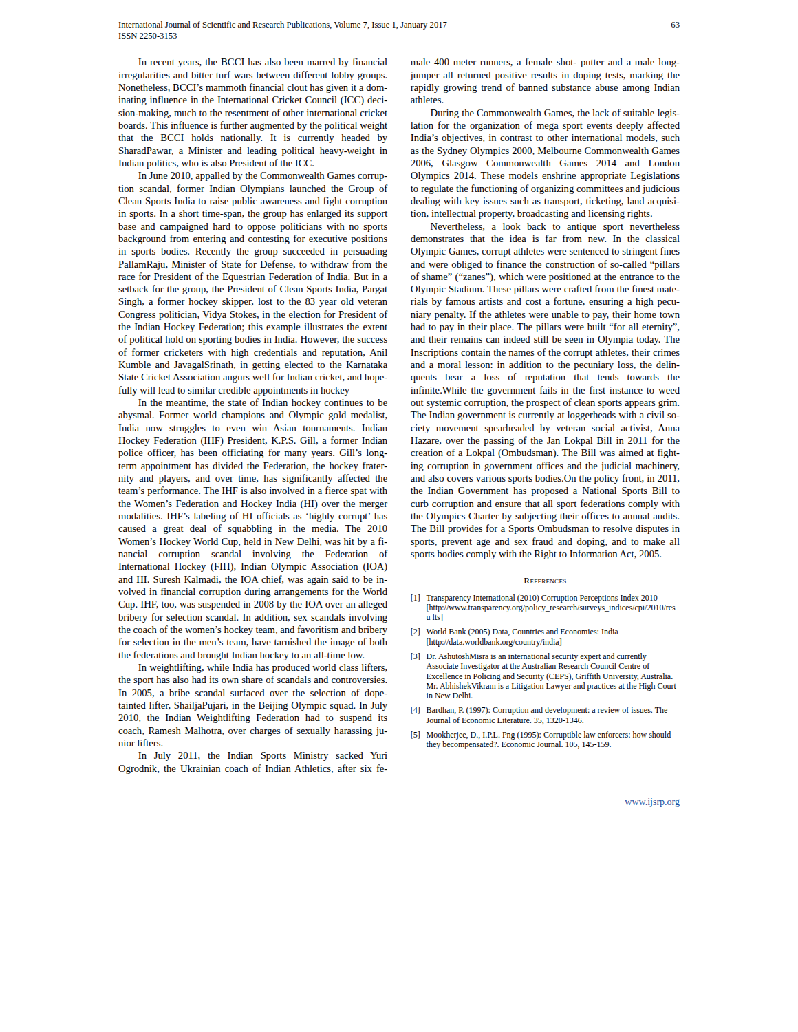International Journal of Scientific and Research Publications, Volume 7, Issue 1, January 2017
ISSN 2250-3153
63
In recent years, the BCCI has also been marred by financial irregularities and bitter turf wars between different lobby groups. Nonetheless, BCCI’s mammoth financial clout has given it a dominating influence in the International Cricket Council (ICC) decision-making, much to the resentment of other international cricket boards. This influence is further augmented by the political weight that the BCCI holds nationally. It is currently headed by SharadPawar, a Minister and leading political heavy-weight in Indian politics, who is also President of the ICC.
In June 2010, appalled by the Commonwealth Games corruption scandal, former Indian Olympians launched the Group of Clean Sports India to raise public awareness and fight corruption in sports. In a short time-span, the group has enlarged its support base and campaigned hard to oppose politicians with no sports background from entering and contesting for executive positions in sports bodies. Recently the group succeeded in persuading PallamRaju, Minister of State for Defense, to withdraw from the race for President of the Equestrian Federation of India. But in a setback for the group, the President of Clean Sports India, Pargat Singh, a former hockey skipper, lost to the 83 year old veteran Congress politician, Vidya Stokes, in the election for President of the Indian Hockey Federation; this example illustrates the extent of political hold on sporting bodies in India. However, the success of former cricketers with high credentials and reputation, Anil Kumble and JavagalSrinath, in getting elected to the Karnataka State Cricket Association augurs well for Indian cricket, and hopefully will lead to similar credible appointments in hockey
In the meantime, the state of Indian hockey continues to be abysmal. Former world champions and Olympic gold medalist, India now struggles to even win Asian tournaments. Indian Hockey Federation (IHF) President, K.P.S. Gill, a former Indian police officer, has been officiating for many years. Gill’s long-term appointment has divided the Federation, the hockey fraternity and players, and over time, has significantly affected the team’s performance. The IHF is also involved in a fierce spat with the Women’s Federation and Hockey India (HI) over the merger modalities. IHF’s labeling of HI officials as ‘highly corrupt’ has caused a great deal of squabbling in the media. The 2010 Women’s Hockey World Cup, held in New Delhi, was hit by a financial corruption scandal involving the Federation of International Hockey (FIH), Indian Olympic Association (IOA) and HI. Suresh Kalmadi, the IOA chief, was again said to be involved in financial corruption during arrangements for the World Cup. IHF, too, was suspended in 2008 by the IOA over an alleged bribery for selection scandal. In addition, sex scandals involving the coach of the women’s hockey team, and favoritism and bribery for selection in the men’s team, have tarnished the image of both the federations and brought Indian hockey to an all-time low.
In weightlifting, while India has produced world class lifters, the sport has also had its own share of scandals and controversies. In 2005, a bribe scandal surfaced over the selection of dope-tainted lifter, ShailjaPujari, in the Beijing Olympic squad. In July 2010, the Indian Weightlifting Federation had to suspend its coach, Ramesh Malhotra, over charges of sexually harassing junior lifters.
In July 2011, the Indian Sports Ministry sacked Yuri Ogrodnik, the Ukrainian coach of Indian Athletics, after six female 400 meter runners, a female shot- putter and a male long-jumper all returned positive results in doping tests, marking the rapidly growing trend of banned substance abuse among Indian athletes.
During the Commonwealth Games, the lack of suitable legislation for the organization of mega sport events deeply affected India’s objectives, in contrast to other international models, such as the Sydney Olympics 2000, Melbourne Commonwealth Games 2006, Glasgow Commonwealth Games 2014 and London Olympics 2014. These models enshrine appropriate Legislations to regulate the functioning of organizing committees and judicious dealing with key issues such as transport, ticketing, land acquisition, intellectual property, broadcasting and licensing rights.
Nevertheless, a look back to antique sport nevertheless demonstrates that the idea is far from new. In the classical Olympic Games, corrupt athletes were sentenced to stringent fines and were obliged to finance the construction of so-called “pillars of shame” (“zanes”), which were positioned at the entrance to the Olympic Stadium. These pillars were crafted from the finest materials by famous artists and cost a fortune, ensuring a high pecuniary penalty. If the athletes were unable to pay, their home town had to pay in their place. The pillars were built “for all eternity”, and their remains can indeed still be seen in Olympia today. The Inscriptions contain the names of the corrupt athletes, their crimes and a moral lesson: in addition to the pecuniary loss, the delinquents bear a loss of reputation that tends towards the infinite.While the government fails in the first instance to weed out systemic corruption, the prospect of clean sports appears grim. The Indian government is currently at loggerheads with a civil society movement spearheaded by veteran social activist, Anna Hazare, over the passing of the Jan Lokpal Bill in 2011 for the creation of a Lokpal (Ombudsman). The Bill was aimed at fighting corruption in government offices and the judicial machinery, and also covers various sports bodies.On the policy front, in 2011, the Indian Government has proposed a National Sports Bill to curb corruption and ensure that all sport federations comply with the Olympics Charter by subjecting their offices to annual audits. The Bill provides for a Sports Ombudsman to resolve disputes in sports, prevent age and sex fraud and doping, and to make all sports bodies comply with the Right to Information Act, 2005.
References
Transparency International (2010) Corruption Perceptions Index 2010 [http://www.transparency.org/policy_research/surveys_indices/cpi/2010/res u lts]
World Bank (2005) Data, Countries and Economies: India [http://data.worldbank.org/country/india]
Dr. AshutoshMisra is an international security expert and currently Associate Investigator at the Australian Research Council Centre of Excellence in Policing and Security (CEPS), Griffith University, Australia. Mr. AbhishekVikram is a Litigation Lawyer and practices at the High Court in New Delhi.
Bardhan, P. (1997): Corruption and development: a review of issues. The Journal of Economic Literature. 35, 1320-1346.
Mookherjee, D., I.P.L. Png (1995): Corruptible law enforcers: how should they becompensated?. Economic Journal. 105, 145-159.
www.ijsrp.org